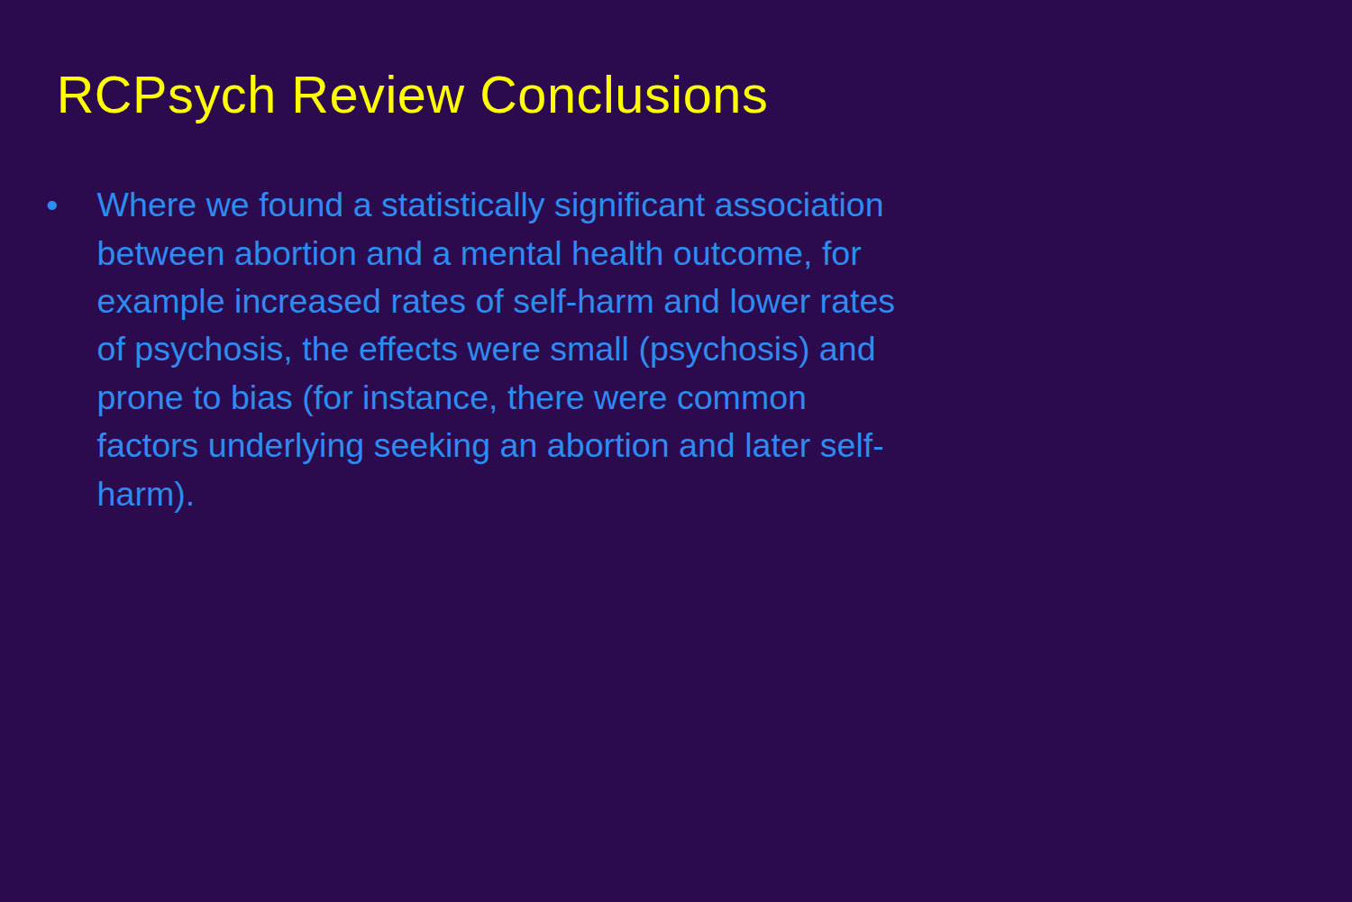RCPsych Review Conclusions
Where we found a statistically significant association between abortion and a mental health outcome, for example increased rates of self-harm and lower rates of psychosis, the effects were small (psychosis) and prone to bias (for instance, there were common factors underlying seeking an abortion and later self-harm).